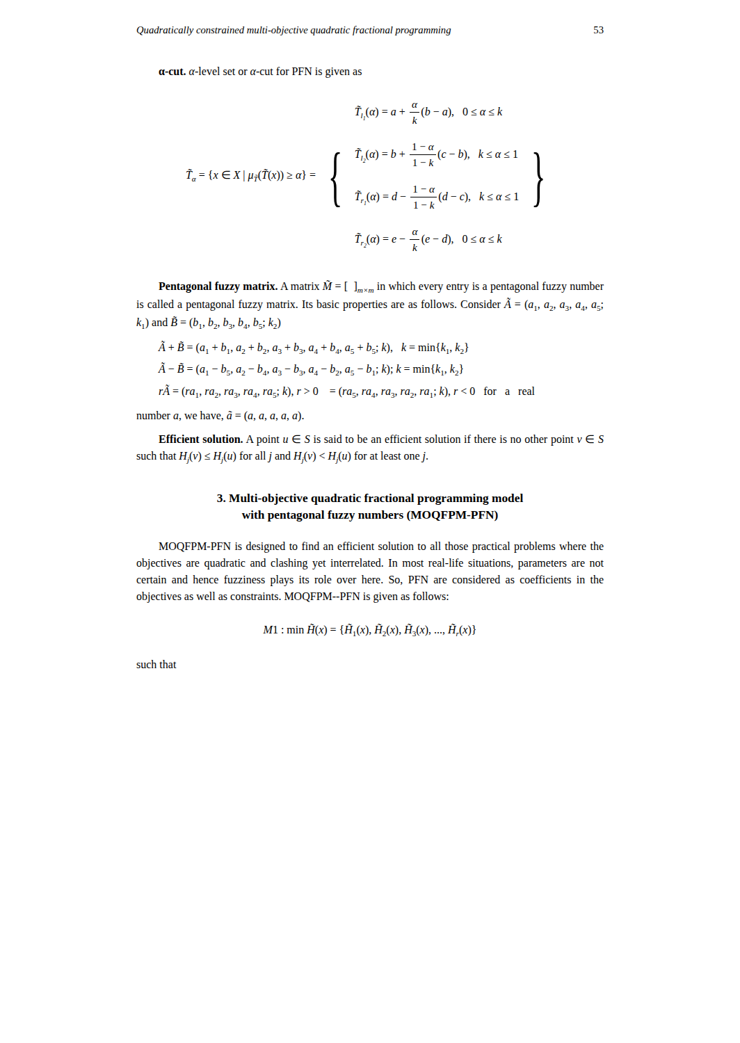Quadratically constrained multi-objective quadratic fractional programming 53
α-cut. α-level set or α-cut for PFN is given as
T̃α = {x ∈ X | μT̃(T̃(x)) ≥ α} = {
T̃l1(α) = a + αk(b − a), 0 ≤ α ≤ k
T̃l2(α) = b + 1 − α 1 − k(c − b), k ≤ α ≤ 1
T̃r1(α) = d − 1 − α 1 − k(d − c), k ≤ α ≤ 1
T̃r2(α) = e − αk(e − d), 0 ≤ α ≤ k
}
Pentagonal fuzzy matrix. A matrix M̃ = [ ]m×m in which every entry is a pentagonal fuzzy number is called a pentagonal fuzzy matrix. Its basic properties are as follows. Consider Ã = (a1, a2, a3, a4, a5; k1) and B̃ = (b1, b2, b3, b4, b5; k2)
Ã + B̃ = (a1 + b1, a2 + b2, a3 + b3, a4 + b4, a5 + b5; k), k = min{k1, k2}
Ã − B̃ = (a1 − b5, a2 − b4, a3 − b3, a4 − b2, a5 − b1; k); k = min{k1, k2}
rÃ = (ra1, ra2, ra3, ra4, ra5; k), r > 0 = (ra5, ra4, ra3, ra2, ra1; k), r < 0 for a real
number a, we have, ã = (a, a, a, a, a).
Efficient solution. A point u ∈ S is said to be an efficient solution if there is no other point v ∈ S such that Hj(v) ≤ Hj(u) for all j and Hj(v) < Hj(u) for at least one j.
3. Multi-objective quadratic fractional programming model
with pentagonal fuzzy numbers (MOQFPM-PFN)
MOQFPM-PFN is designed to find an efficient solution to all those practical problems where the objectives are quadratic and clashing yet interrelated. In most real-life situations, parameters are not certain and hence fuzziness plays its role over here. So, PFN are considered as coefficients in the objectives as well as constraints. MOQFPM--PFN is given as follows:
M1 : min H̃(x) = {H̃1(x), H̃2(x), H̃3(x), ..., H̃r(x)}
such that